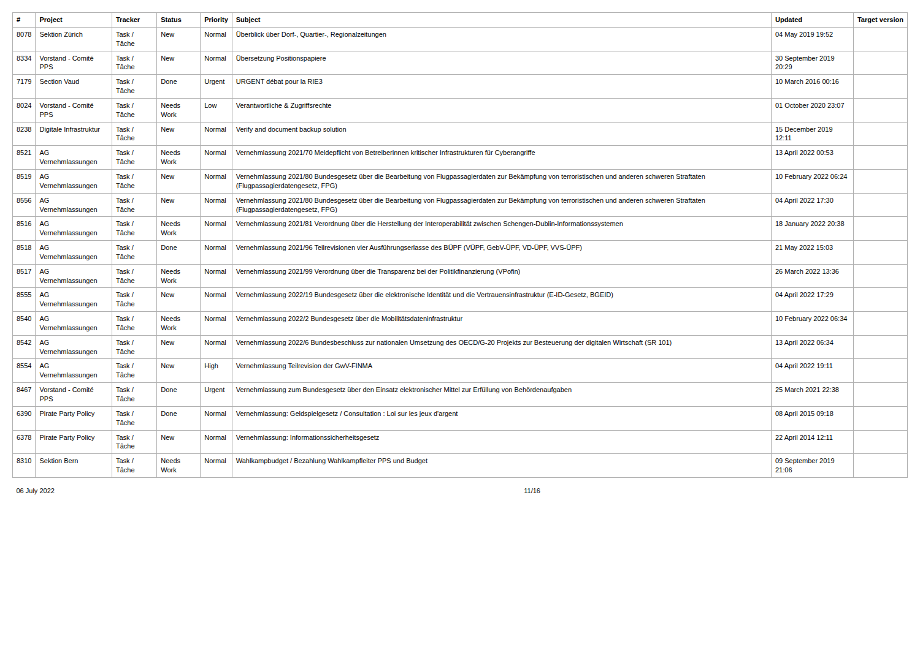| # | Project | Tracker | Status | Priority | Subject | Updated | Target version |
| --- | --- | --- | --- | --- | --- | --- | --- |
| 8078 | Sektion Zürich | Task / Tâche | New | Normal | Überblick über Dorf-, Quartier-, Regionalzeitungen | 04 May 2019 19:52 | |
| 8334 | Vorstand - Comité PPS | Task / Tâche | New | Normal | Übersetzung Positionspapiere | 30 September 2019 20:29 | |
| 7179 | Section Vaud | Task / Tâche | Done | Urgent | URGENT débat pour la RIE3 | 10 March 2016 00:16 | |
| 8024 | Vorstand - Comité PPS | Task / Tâche | Needs Work | Low | Verantwortliche & Zugriffsrechte | 01 October 2020 23:07 | |
| 8238 | Digitale Infrastruktur | Task / Tâche | New | Normal | Verify and document backup solution | 15 December 2019 12:11 | |
| 8521 | AG Vernehmlassungen | Task / Tâche | Needs Work | Normal | Vernehmlassung 2021/70 Meldepflicht von Betreiberinnen kritischer Infrastrukturen für Cyberangriffe | 13 April 2022 00:53 | |
| 8519 | AG Vernehmlassungen | Task / Tâche | New | Normal | Vernehmlassung 2021/80 Bundesgesetz über die Bearbeitung von Flugpassagierdaten zur Bekämpfung von terroristischen und anderen schweren Straftaten (Flugpassagierdatengesetz, FPG) | 10 February 2022 06:24 | |
| 8556 | AG Vernehmlassungen | Task / Tâche | New | Normal | Vernehmlassung 2021/80 Bundesgesetz über die Bearbeitung von Flugpassagierdaten zur Bekämpfung von terroristischen und anderen schweren Straftaten (Flugpassagierdatengesetz, FPG) | 04 April 2022 17:30 | |
| 8516 | AG Vernehmlassungen | Task / Tâche | Needs Work | Normal | Vernehmlassung 2021/81 Verordnung über die Herstellung der Interoperabilität zwischen Schengen-Dublin-Informationssystemen | 18 January 2022 20:38 | |
| 8518 | AG Vernehmlassungen | Task / Tâche | Done | Normal | Vernehmlassung 2021/96 Teilrevisionen vier Ausführungserlasse des BÜPF (VÜPF, GebV-ÜPF, VD-ÜPF, VVS-ÜPF) | 21 May 2022 15:03 | |
| 8517 | AG Vernehmlassungen | Task / Tâche | Needs Work | Normal | Vernehmlassung 2021/99 Verordnung über die Transparenz bei der Politikfinanzierung (VPofin) | 26 March 2022 13:36 | |
| 8555 | AG Vernehmlassungen | Task / Tâche | New | Normal | Vernehmlassung 2022/19 Bundesgesetz über die elektronische Identität und die Vertrauensinfrastruktur (E-ID-Gesetz, BGEID) | 04 April 2022 17:29 | |
| 8540 | AG Vernehmlassungen | Task / Tâche | Needs Work | Normal | Vernehmlassung 2022/2 Bundesgesetz über die Mobilitätsdateninfrastruktur | 10 February 2022 06:34 | |
| 8542 | AG Vernehmlassungen | Task / Tâche | New | Normal | Vernehmlassung 2022/6 Bundesbeschluss zur nationalen Umsetzung des OECD/G-20 Projekts zur Besteuerung der digitalen Wirtschaft (SR 101) | 13 April 2022 06:34 | |
| 8554 | AG Vernehmlassungen | Task / Tâche | New | High | Vernehmlassung Teilrevision der GwV-FINMA | 04 April 2022 19:11 | |
| 8467 | Vorstand - Comité PPS | Task / Tâche | Done | Urgent | Vernehmlassung zum Bundesgesetz über den Einsatz elektronischer Mittel zur Erfüllung von Behördenaufgaben | 25 March 2021 22:38 | |
| 6390 | Pirate Party Policy | Task / Tâche | Done | Normal | Vernehmlassung: Geldspielgesetz / Consultation : Loi sur les jeux d'argent | 08 April 2015 09:18 | |
| 6378 | Pirate Party Policy | Task / Tâche | New | Normal | Vernehmlassung: Informationssicherheitsgesetz | 22 April 2014 12:11 | |
| 8310 | Sektion Bern | Task / Tâche | Needs Work | Normal | Wahlkampbudget / Bezahlung Wahlkampfleiter PPS und Budget | 09 September 2019 21:06 | |
| 06 July 2022 | 11/16 |